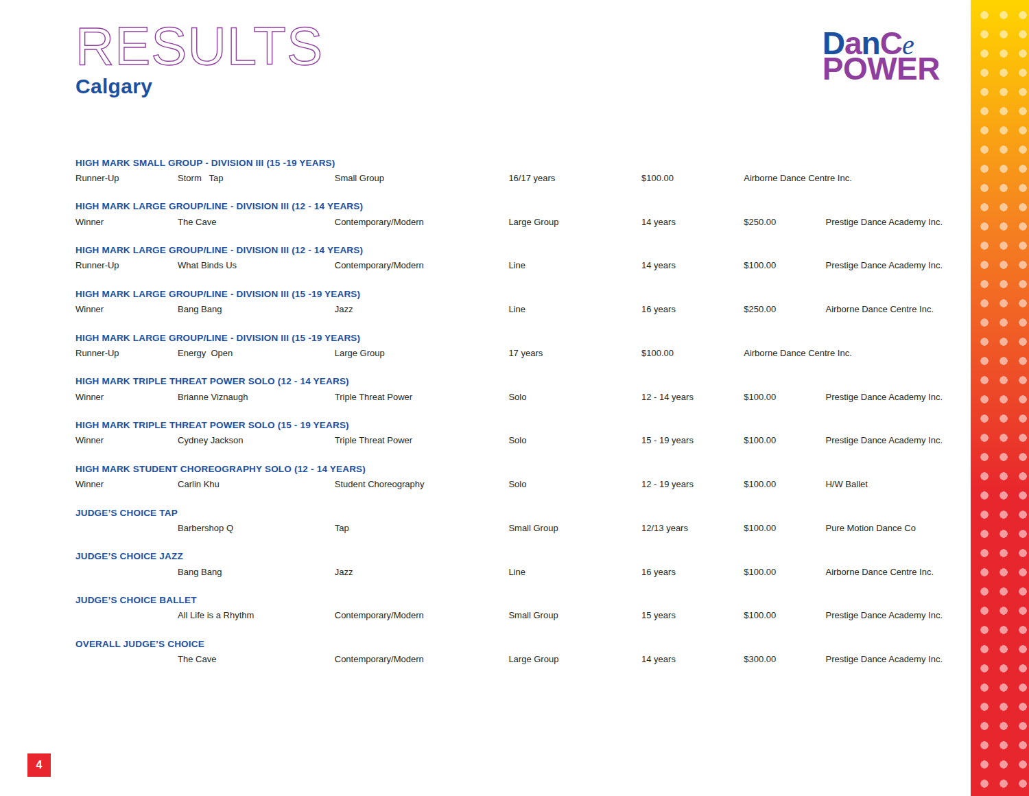RESULTS
Calgary
DanCe
POWER
| HIGH MARK SMALL GROUP - DIVISION III (15 -19 YEARS) |
| Runner-Up | Storm Tap | Small Group | 16/17 years | $100.00 | Airborne Dance Centre Inc. |
| HIGH MARK LARGE GROUP/LINE - DIVISION III (12 - 14 YEARS) |
| Winner | The Cave | Contemporary/Modern | Large Group | 14 years | $250.00 | Prestige Dance Academy Inc. |
| HIGH MARK LARGE GROUP/LINE - DIVISION III (12 - 14 YEARS) |
| Runner-Up | What Binds Us | Contemporary/Modern | Line | 14 years | $100.00 | Prestige Dance Academy Inc. |
| HIGH MARK LARGE GROUP/LINE - DIVISION III (15 -19 YEARS) |
| Winner | Bang Bang | Jazz | Line | 16 years | $250.00 | Airborne Dance Centre Inc. |
| HIGH MARK LARGE GROUP/LINE - DIVISION III (15 -19 YEARS) |
| Runner-Up | Energy Open | Large Group | 17 years | $100.00 | Airborne Dance Centre Inc. |
| HIGH MARK TRIPLE THREAT POWER SOLO (12 - 14 YEARS) |
| Winner | Brianne Viznaugh | Triple Threat Power | Solo | 12 - 14 years | $100.00 | Prestige Dance Academy Inc. |
| HIGH MARK TRIPLE THREAT POWER SOLO (15 - 19 YEARS) |
| Winner | Cydney Jackson | Triple Threat Power | Solo | 15 - 19 years | $100.00 | Prestige Dance Academy Inc. |
| HIGH MARK STUDENT CHOREOGRAPHY SOLO (12 - 14 YEARS) |
| Winner | Carlin Khu | Student Choreography | Solo | 12 - 19 years | $100.00 | H/W Ballet |
| JUDGE’S CHOICE TAP |
| | Barbershop Q | Tap | Small Group | 12/13 years | $100.00 | Pure Motion Dance Co |
| JUDGE’S CHOICE JAZZ |
| | Bang Bang | Jazz | Line | 16 years | $100.00 | Airborne Dance Centre Inc. |
| JUDGE’S CHOICE BALLET |
| | All Life is a Rhythm | Contemporary/Modern | Small Group | 15 years | $100.00 | Prestige Dance Academy Inc. |
| OVERALL JUDGE’S CHOICE |
| | The Cave | Contemporary/Modern | Large Group | 14 years | $300.00 | Prestige Dance Academy Inc. |
4